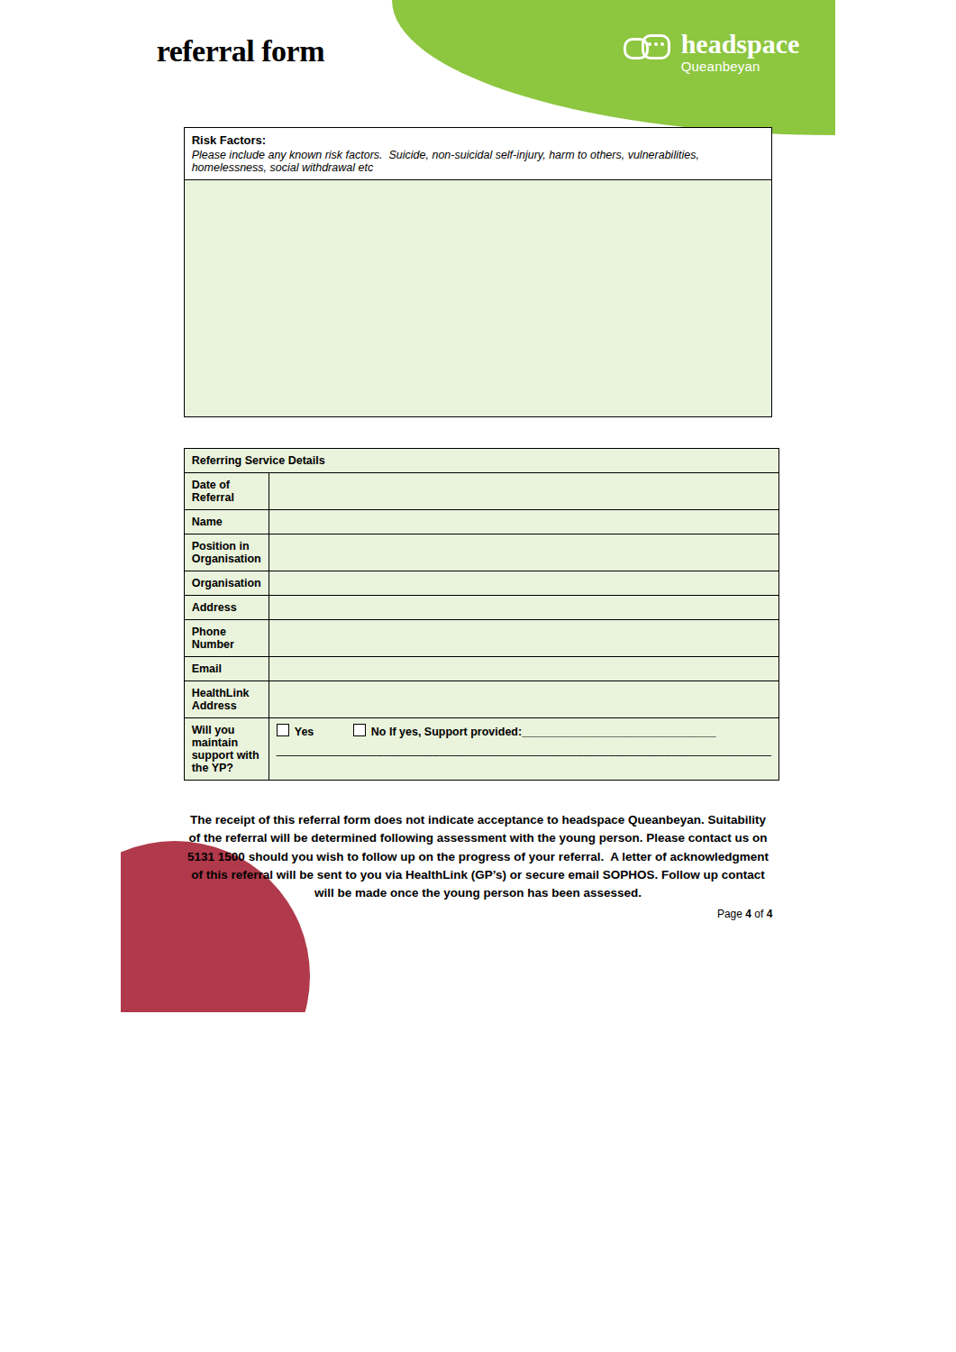referral form
headspace Queanbeyan
| Risk Factors: Please include any known risk factors. Suicide, non-suicidal self-injury, harm to others, vulnerabilities, homelessness, social withdrawal etc |
| Referring Service Details |
| --- |
| Date of Referral | |
| Name | |
| Position in Organisation | |
| Organisation | |
| Address | |
| Phone Number | |
| Email | |
| HealthLink Address | |
| Will you maintain support with the YP? | Yes No If yes, Support provided:_______________________________ _______________________________________________________________________________ |
The receipt of this referral form does not indicate acceptance to headspace Queanbeyan. Suitability of the referral will be determined following assessment with the young person. Please contact us on 5131 1500 should you wish to follow up on the progress of your referral. A letter of acknowledgment of this referral will be sent to you via HealthLink (GP’s) or secure email SOPHOS. Follow up contact will be made once the young person has been assessed.
Page 4 of 4